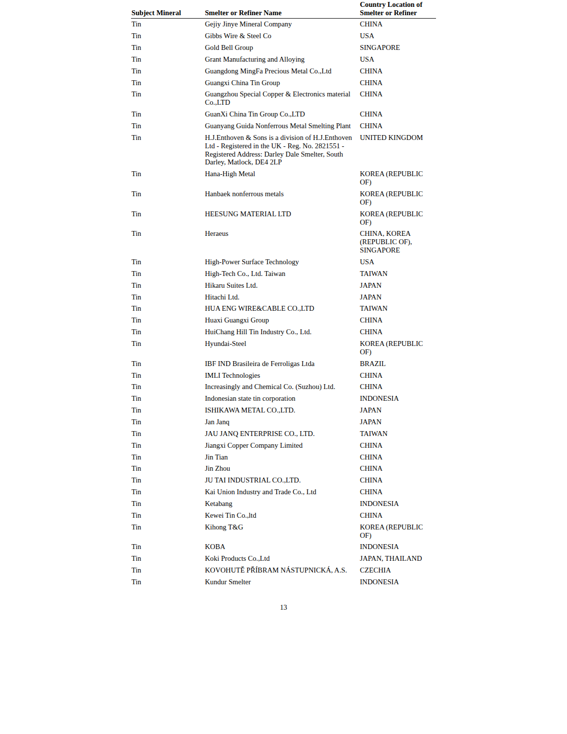| Subject Mineral | Smelter or Refiner Name | Country Location of Smelter or Refiner |
| --- | --- | --- |
| Tin | Gejiy Jinye Mineral Company | CHINA |
| Tin | Gibbs Wire & Steel Co | USA |
| Tin | Gold Bell Group | SINGAPORE |
| Tin | Grant Manufacturing and Alloying | USA |
| Tin | Guangdong MingFa Precious Metal Co.,Ltd | CHINA |
| Tin | Guangxi China Tin Group | CHINA |
| Tin | Guangzhou Special Copper & Electronics material Co.,LTD | CHINA |
| Tin | GuanXi China Tin Group Co.,LTD | CHINA |
| Tin | Guanyang Guida Nonferrous Metal Smelting Plant | CHINA |
| Tin | H.J.Enthoven & Sons is a division of H.J.Enthoven Ltd - Registered in the UK - Reg. No. 2821551 - Registered Address: Darley Dale Smelter, South Darley, Matlock, DE4 2LP | UNITED KINGDOM |
| Tin | Hana-High Metal | KOREA (REPUBLIC OF) |
| Tin | Hanbaek nonferrous metals | KOREA (REPUBLIC OF) |
| Tin | HEESUNG MATERIAL LTD | KOREA (REPUBLIC OF) |
| Tin | Heraeus | CHINA, KOREA (REPUBLIC OF), SINGAPORE |
| Tin | High-Power Surface Technology | USA |
| Tin | High-Tech Co., Ltd. Taiwan | TAIWAN |
| Tin | Hikaru Suites Ltd. | JAPAN |
| Tin | Hitachi Ltd. | JAPAN |
| Tin | HUA ENG WIRE&CABLE CO.,LTD | TAIWAN |
| Tin | Huaxi Guangxi Group | CHINA |
| Tin | HuiChang Hill Tin Industry Co., Ltd. | CHINA |
| Tin | Hyundai-Steel | KOREA (REPUBLIC OF) |
| Tin | IBF IND Brasileira de Ferroligas Ltda | BRAZIL |
| Tin | IMLI Technologies | CHINA |
| Tin | Increasingly and Chemical Co. (Suzhou) Ltd. | CHINA |
| Tin | Indonesian state tin corporation | INDONESIA |
| Tin | ISHIKAWA METAL CO.,LTD. | JAPAN |
| Tin | Jan Janq | JAPAN |
| Tin | JAU JANQ ENTERPRISE CO., LTD. | TAIWAN |
| Tin | Jiangxi Copper Company Limited | CHINA |
| Tin | Jin Tian | CHINA |
| Tin | Jin Zhou | CHINA |
| Tin | JU TAI INDUSTRIAL CO.,LTD. | CHINA |
| Tin | Kai Union Industry and Trade Co., Ltd | CHINA |
| Tin | Ketabang | INDONESIA |
| Tin | Kewei Tin Co.,ltd | CHINA |
| Tin | Kihong T&G | KOREA (REPUBLIC OF) |
| Tin | KOBA | INDONESIA |
| Tin | Koki Products Co.,Ltd | JAPAN, THAILAND |
| Tin | KOVOHUTĚ PŘÍBRAM NÁSTUPNICKÁ, A.S. | CZECHIA |
| Tin | Kundur Smelter | INDONESIA |
13